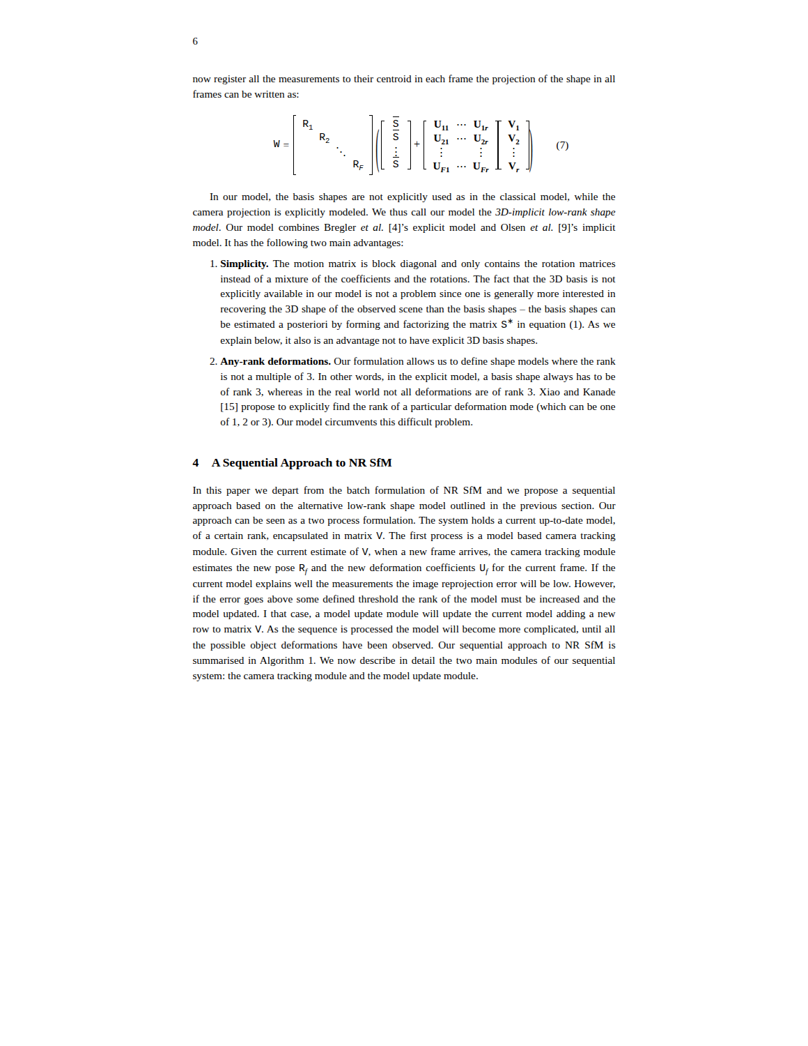6
now register all the measurements to their centroid in each frame the projection of the shape in all frames can be written as:
(7)
W=
| R 1 | | | |
| | R 2 | | |
| | | ⋱ | |
| | | | R F |
(
| S |
| S |
| ⋮ |
| S |
+
| U 11 | ⋯ | U 1 r |
| U 21 | ⋯ | U 2 r |
| ⋮ | | ⋮ |
| U F 1 | ⋯ | U Fr |
| V 1 |
| V 2 |
| ⋮ |
| V r |
)
(7)
In our model, the basis shapes are not explicitly used as in the classical model, while the camera projection is explicitly modeled. We thus call our model the 3D-implicit low-rank shape model. Our model combines Bregler et al. [4]’s explicit model and Olsen et al. [9]’s implicit model. It has the following two main advantages:
Simplicity. The motion matrix is block diagonal and only contains the rotation matrices instead of a mixture of the coefficients and the rotations. The fact that the 3D basis is not explicitly available in our model is not a problem since one is generally more interested in recovering the 3D shape of the observed scene than the basis shapes – the basis shapes can be estimated a posteriori by forming and factorizing the matrix S∗ in equation (1). As we explain below, it also is an advantage not to have explicit 3D basis shapes.
Any-rank deformations. Our formulation allows us to define shape models where the rank is not a multiple of 3. In other words, in the explicit model, a basis shape always has to be of rank 3, whereas in the real world not all deformations are of rank 3. Xiao and Kanade [15] propose to explicitly find the rank of a particular deformation mode (which can be one of 1, 2 or 3). Our model circumvents this difficult problem.
4 A Sequential Approach to NR SfM
In this paper we depart from the batch formulation of NR SfM and we propose a sequential approach based on the alternative low-rank shape model outlined in the previous section. Our approach can be seen as a two process formulation. The system holds a current up-to-date model, of a certain rank, encapsulated in matrix V. The first process is a model based camera tracking module. Given the current estimate of V, when a new frame arrives, the camera tracking module estimates the new pose Rf and the new deformation coefficients Uf for the current frame. If the current model explains well the measurements the image reprojection error will be low. However, if the error goes above some defined threshold the rank of the model must be increased and the model updated. I that case, a model update module will update the current model adding a new row to matrix V. As the sequence is processed the model will become more complicated, until all the possible object deformations have been observed. Our sequential approach to NR SfM is summarised in Algorithm 1. We now describe in detail the two main modules of our sequential system: the camera tracking module and the model update module.